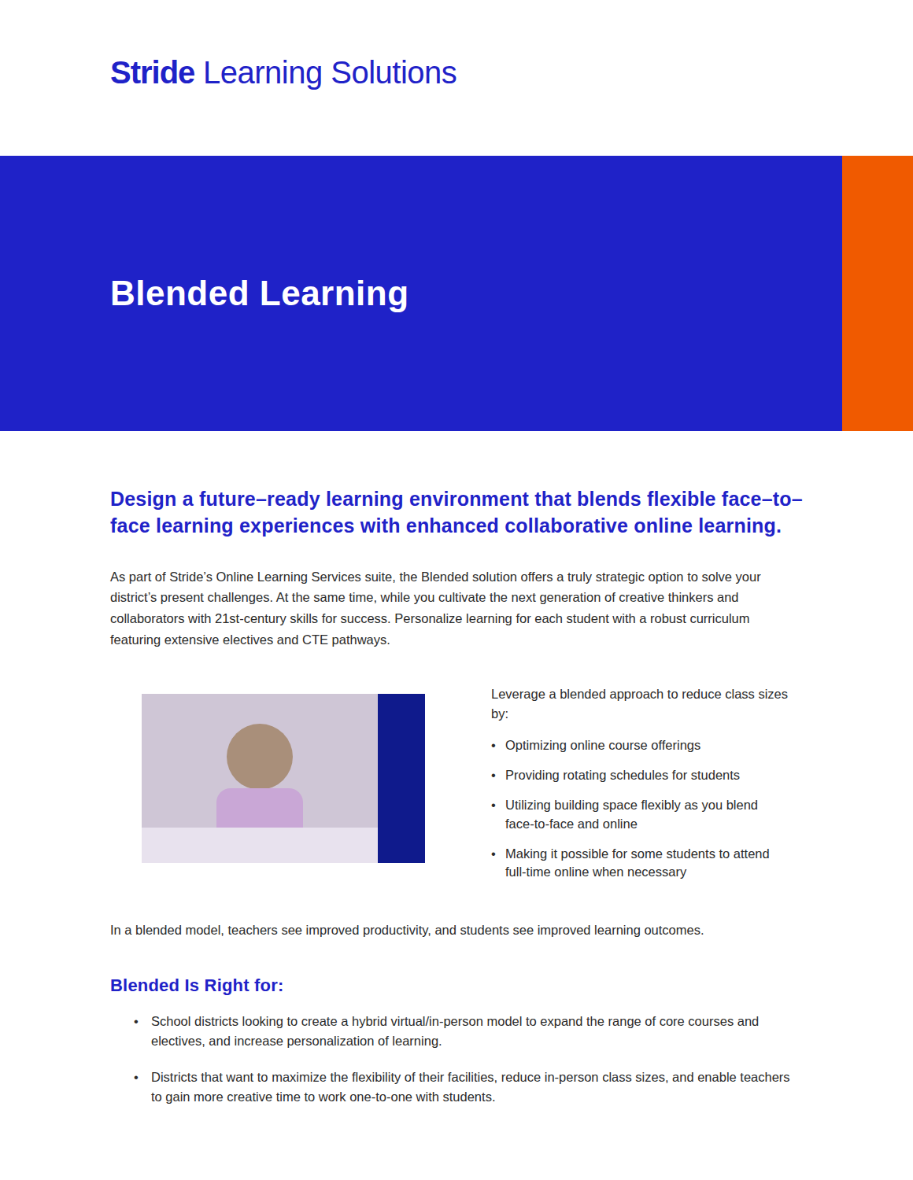Stride Learning Solutions
Blended Learning
Design a future–ready learning environment that blends flexible face–to–face learning experiences with enhanced collaborative online learning.
As part of Stride’s Online Learning Services suite, the Blended solution offers a truly strategic option to solve your district’s present challenges. At the same time, while you cultivate the next generation of creative thinkers and collaborators with 21st-century skills for success. Personalize learning for each student with a robust curriculum featuring extensive electives and CTE pathways.
Leverage a blended approach to reduce class sizes by:
Optimizing online course offerings
Providing rotating schedules for students
Utilizing building space flexibly as you blend
face-to-face and online
Making it possible for some students to attend
full-time online when necessary
In a blended model, teachers see improved productivity, and students see improved learning outcomes.
Blended Is Right for:
School districts looking to create a hybrid virtual/in-person model to expand the range of core courses and electives, and increase personalization of learning.
Districts that want to maximize the flexibility of their facilities, reduce in-person class sizes, and enable teachers to gain more creative time to work one-to-one with students.